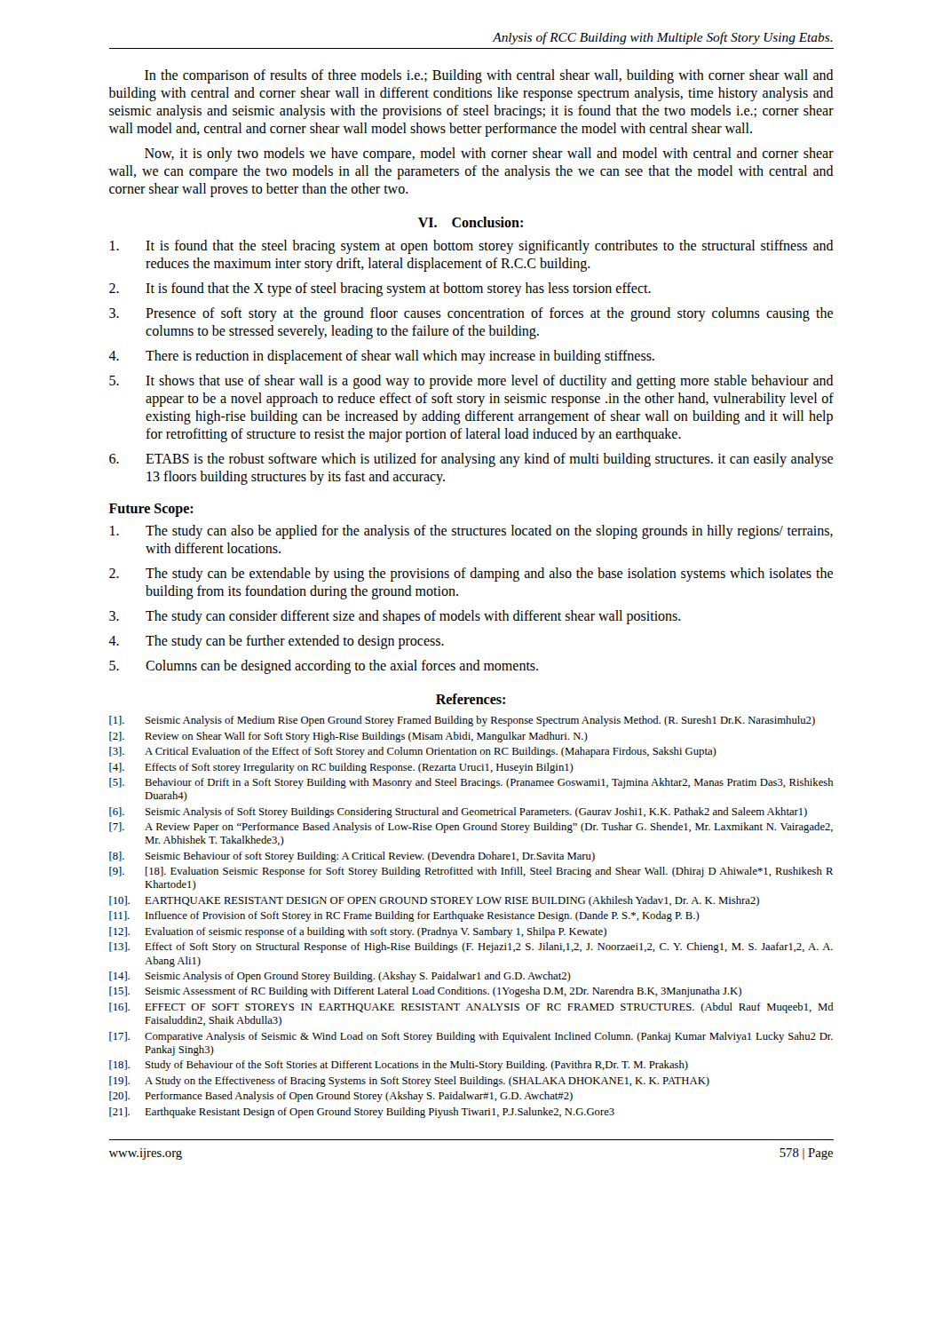Anlysis of RCC Building with Multiple Soft Story Using Etabs.
In the comparison of results of three models i.e.; Building with central shear wall, building with corner shear wall and building with central and corner shear wall in different conditions like response spectrum analysis, time history analysis and seismic analysis and seismic analysis with the provisions of steel bracings; it is found that the two models i.e.; corner shear wall model and, central and corner shear wall model shows better performance the model with central shear wall.
Now, it is only two models we have compare, model with corner shear wall and model with central and corner shear wall, we can compare the two models in all the parameters of the analysis the we can see that the model with central and corner shear wall proves to better than the other two.
VI. Conclusion:
It is found that the steel bracing system at open bottom storey significantly contributes to the structural stiffness and reduces the maximum inter story drift, lateral displacement of R.C.C building.
It is found that the X type of steel bracing system at bottom storey has less torsion effect.
Presence of soft story at the ground floor causes concentration of forces at the ground story columns causing the columns to be stressed severely, leading to the failure of the building.
There is reduction in displacement of shear wall which may increase in building stiffness.
It shows that use of shear wall is a good way to provide more level of ductility and getting more stable behaviour and appear to be a novel approach to reduce effect of soft story in seismic response .in the other hand, vulnerability level of existing high-rise building can be increased by adding different arrangement of shear wall on building and it will help for retrofitting of structure to resist the major portion of lateral load induced by an earthquake.
ETABS is the robust software which is utilized for analysing any kind of multi building structures. it can easily analyse 13 floors building structures by its fast and accuracy.
Future Scope:
The study can also be applied for the analysis of the structures located on the sloping grounds in hilly regions/ terrains, with different locations.
The study can be extendable by using the provisions of damping and also the base isolation systems which isolates the building from its foundation during the ground motion.
The study can consider different size and shapes of models with different shear wall positions.
The study can be further extended to design process.
Columns can be designed according to the axial forces and moments.
References:
Seismic Analysis of Medium Rise Open Ground Storey Framed Building by Response Spectrum Analysis Method. (R. Suresh1 Dr.K. Narasimhulu2)
Review on Shear Wall for Soft Story High-Rise Buildings (Misam Abidi, Mangulkar Madhuri. N.)
A Critical Evaluation of the Effect of Soft Storey and Column Orientation on RC Buildings. (Mahapara Firdous, Sakshi Gupta)
Effects of Soft storey Irregularity on RC building Response. (Rezarta Uruci1, Huseyin Bilgin1)
Behaviour of Drift in a Soft Storey Building with Masonry and Steel Bracings. (Pranamee Goswami1, Tajmina Akhtar2, Manas Pratim Das3, Rishikesh Duarah4)
Seismic Analysis of Soft Storey Buildings Considering Structural and Geometrical Parameters. (Gaurav Joshi1, K.K. Pathak2 and Saleem Akhtar1)
A Review Paper on “Performance Based Analysis of Low-Rise Open Ground Storey Building” (Dr. Tushar G. Shende1, Mr. Laxmikant N. Vairagade2, Mr. Abhishek T. Takalkhede3,)
Seismic Behaviour of soft Storey Building: A Critical Review. (Devendra Dohare1, Dr.Savita Maru)
[18]. Evaluation Seismic Response for Soft Storey Building Retrofitted with Infill, Steel Bracing and Shear Wall. (Dhiraj D Ahiwale*1, Rushikesh R Khartode1)
EARTHQUAKE RESISTANT DESIGN OF OPEN GROUND STOREY LOW RISE BUILDING (Akhilesh Yadav1, Dr. A. K. Mishra2)
Influence of Provision of Soft Storey in RC Frame Building for Earthquake Resistance Design. (Dande P. S.*, Kodag P. B.)
Evaluation of seismic response of a building with soft story. (Pradnya V. Sambary 1, Shilpa P. Kewate)
Effect of Soft Story on Structural Response of High-Rise Buildings (F. Hejazi1,2 S. Jilani,1,2, J. Noorzaei1,2, C. Y. Chieng1, M. S. Jaafar1,2, A. A. Abang Ali1)
Seismic Analysis of Open Ground Storey Building. (Akshay S. Paidalwar1 and G.D. Awchat2)
Seismic Assessment of RC Building with Different Lateral Load Conditions. (1Yogesha D.M, 2Dr. Narendra B.K, 3Manjunatha J.K)
EFFECT OF SOFT STOREYS IN EARTHQUAKE RESISTANT ANALYSIS OF RC FRAMED STRUCTURES. (Abdul Rauf Muqeeb1, Md Faisaluddin2, Shaik Abdulla3)
Comparative Analysis of Seismic & Wind Load on Soft Storey Building with Equivalent Inclined Column. (Pankaj Kumar Malviya1 Lucky Sahu2 Dr. Pankaj Singh3)
Study of Behaviour of the Soft Stories at Different Locations in the Multi-Story Building. (Pavithra R,Dr. T. M. Prakash)
A Study on the Effectiveness of Bracing Systems in Soft Storey Steel Buildings. (SHALAKA DHOKANE1, K. K. PATHAK)
Performance Based Analysis of Open Ground Storey (Akshay S. Paidalwar#1, G.D. Awchat#2)
Earthquake Resistant Design of Open Ground Storey Building Piyush Tiwari1, P.J.Salunke2, N.G.Gore3
www.ijres.org 578 | Page